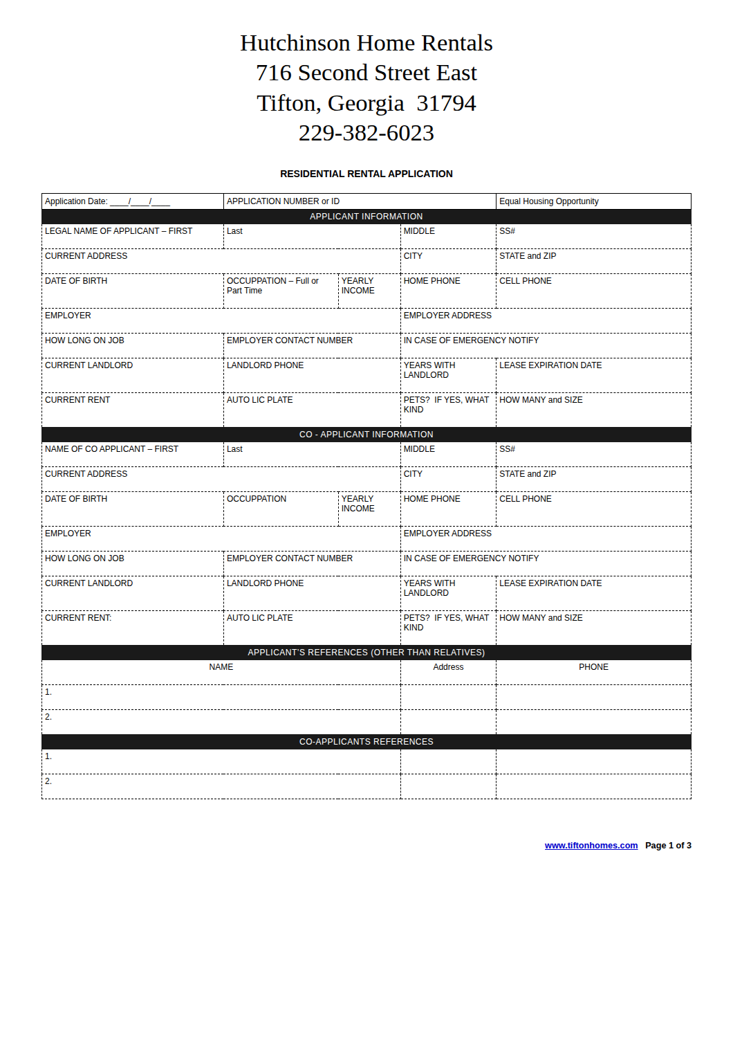Hutchinson Home Rentals
716 Second Street East
Tifton, Georgia 31794
229-382-6023
RESIDENTIAL RENTAL APPLICATION
| Application Date: ____/____/____ | APPLICATION NUMBER or ID | Equal Housing Opportunity |
| APPLICANT INFORMATION |
| LEGAL NAME OF APPLICANT – FIRST | Last | MIDDLE | SS# |
| CURRENT ADDRESS | CITY | STATE and ZIP |
| DATE OF BIRTH | OCCUPPATION – Full or Part Time | YEARLY INCOME | HOME PHONE | CELL PHONE |
| EMPLOYER | EMPLOYER ADDRESS |
| HOW LONG ON JOB | EMPLOYER CONTACT NUMBER | IN CASE OF EMERGENCY NOTIFY |
| CURRENT LANDLORD | LANDLORD PHONE | YEARS WITH LANDLORD | LEASE EXPIRATION DATE |
| CURRENT RENT | AUTO LIC PLATE | PETS? IF YES, WHAT KIND | HOW MANY and SIZE |
| CO - APPLICANT INFORMATION |
| NAME OF CO APPLICANT – FIRST | Last | MIDDLE | SS# |
| CURRENT ADDRESS | CITY | STATE and ZIP |
| DATE OF BIRTH | OCCUPPATION | YEARLY INCOME | HOME PHONE | CELL PHONE |
| EMPLOYER | EMPLOYER ADDRESS |
| HOW LONG ON JOB | EMPLOYER CONTACT NUMBER | IN CASE OF EMERGENCY NOTIFY |
| CURRENT LANDLORD | LANDLORD PHONE | YEARS WITH LANDLORD | LEASE EXPIRATION DATE |
| CURRENT RENT: | AUTO LIC PLATE | PETS? IF YES, WHAT KIND | HOW MANY and SIZE |
| APPLICANT’S REFERENCES (OTHER THAN RELATIVES) |
| NAME | Address | PHONE |
| 1. | | |
| 2. | | |
| CO-APPLICANTS REFERENCES |
| 1. | | |
| 2. | | |
www.tiftonhomes.com Page 1 of 3